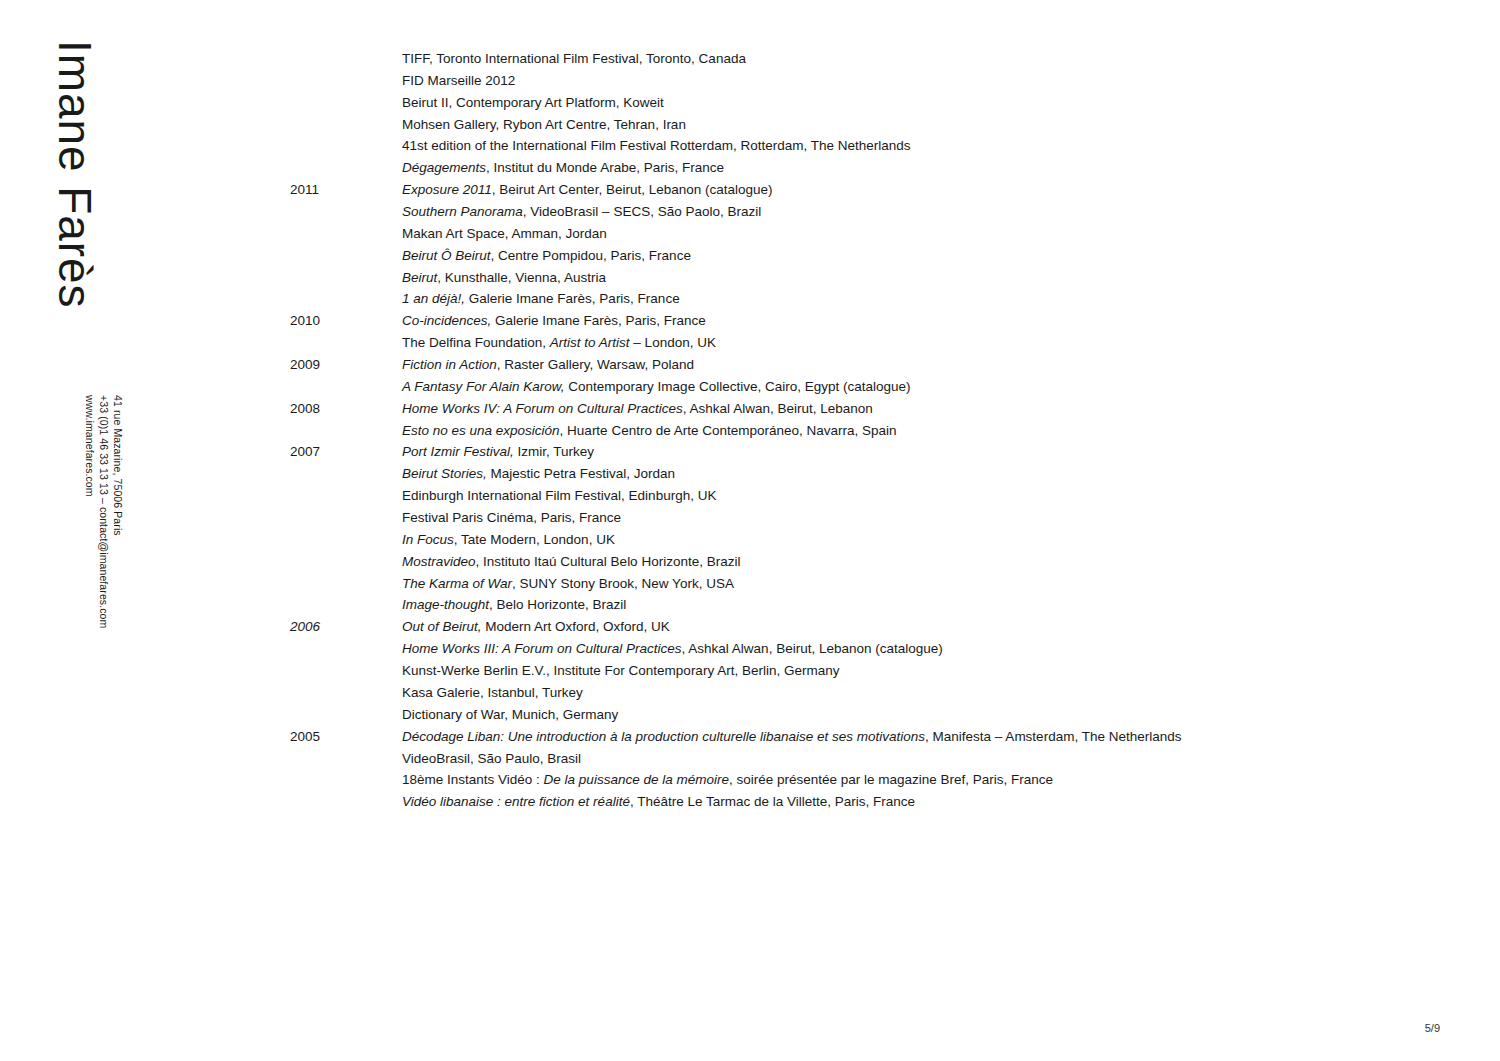Imane Farès
41 rue Mazarine, 75006 Paris +33 (0)1 46 33 13 13 – contact@imanefares.com www.imanefares.com
| | TIFF, Toronto International Film Festival, Toronto, Canada |
| | FID Marseille 2012 |
| | Beirut II, Contemporary Art Platform, Koweit |
| | Mohsen Gallery, Rybon Art Centre, Tehran, Iran |
| | 41st edition of the International Film Festival Rotterdam, Rotterdam, The Netherlands |
| | Dégagements , Institut du Monde Arabe, Paris, France |
| 2011 | Exposure 2011 , Beirut Art Center, Beirut, Lebanon (catalogue) |
| | Southern Panorama , VideoBrasil – SECS, São Paolo, Brazil |
| | Makan Art Space, Amman, Jordan |
| | Beirut Ô Beirut , Centre Pompidou, Paris, France |
| | Beirut , Kunsthalle, Vienna, Austria |
| | 1 an déjà!, Galerie Imane Farès, Paris, France |
| 2010 | Co-incidences, Galerie Imane Farès, Paris, France |
| | The Delfina Foundation, Artist to Artist – London, UK |
| 2009 | Fiction in Action , Raster Gallery, Warsaw, Poland |
| | A Fantasy For Alain Karow, Contemporary Image Collective, Cairo, Egypt (catalogue) |
| 2008 | Home Works IV: A Forum on Cultural Practices , Ashkal Alwan, Beirut, Lebanon |
| | Esto no es una exposición , Huarte Centro de Arte Contemporáneo, Navarra, Spain |
| 2007 | Port Izmir Festival, Izmir, Turkey |
| | Beirut Stories, Majestic Petra Festival, Jordan |
| | Edinburgh International Film Festival, Edinburgh, UK |
| | Festival Paris Cinéma, Paris, France |
| | In Focus , Tate Modern, London, UK |
| | Mostravideo , Instituto Itaú Cultural Belo Horizonte, Brazil |
| | The Karma of War , SUNY Stony Brook, New York, USA |
| | Image-thought , Belo Horizonte, Brazil |
| 2006 | Out of Beirut, Modern Art Oxford, Oxford, UK |
| | Home Works III: A Forum on Cultural Practices , Ashkal Alwan, Beirut, Lebanon (catalogue) |
| | Kunst-Werke Berlin E.V., Institute For Contemporary Art, Berlin, Germany |
| | Kasa Galerie, Istanbul, Turkey |
| | Dictionary of War, Munich, Germany |
| 2005 | Décodage Liban: Une introduction à la production culturelle libanaise et ses motivations , Manifesta – Amsterdam, The Netherlands |
| | VideoBrasil, São Paulo, Brasil |
| | 18ème Instants Vidéo : De la puissance de la mémoire , soirée présentée par le magazine Bref, Paris, France |
| | Vidéo libanaise : entre fiction et réalité , Théâtre Le Tarmac de la Villette, Paris, France |
5/9